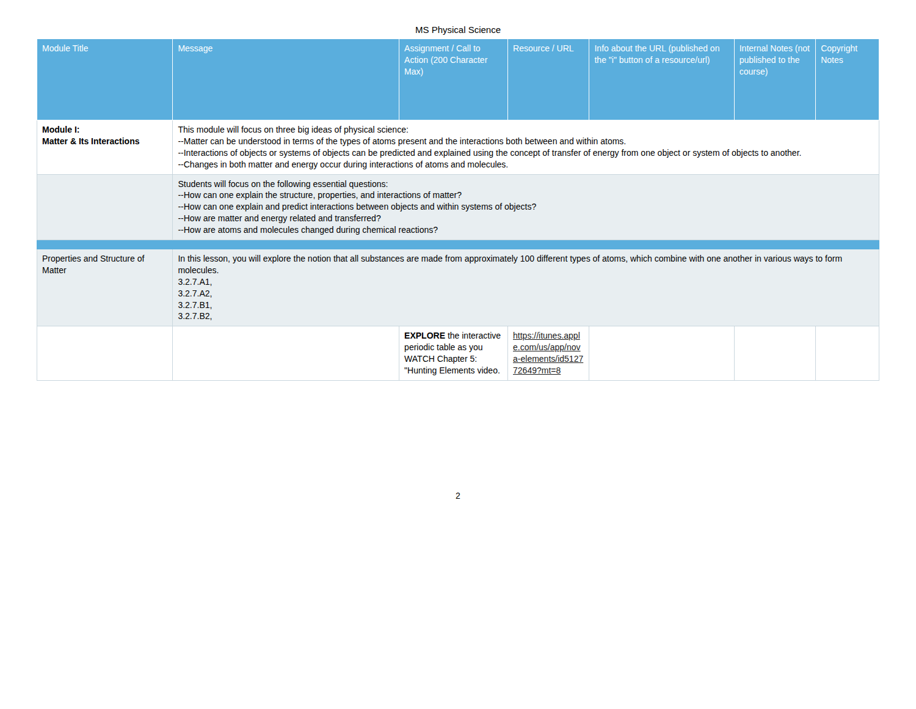MS Physical Science
| Module Title | Message | Assignment / Call to Action (200 Character Max) | Resource / URL | Info about the URL (published on the "i" button of a resource/url) | Internal Notes (not published to the course) | Copyright Notes |
| --- | --- | --- | --- | --- | --- | --- |
| Module I: Matter & Its Interactions | This module will focus on three big ideas of physical science: --Matter can be understood in terms of the types of atoms present and the interactions both between and within atoms. --Interactions of objects or systems of objects can be predicted and explained using the concept of transfer of energy from one object or system of objects to another. --Changes in both matter and energy occur during interactions of atoms and molecules. |
| | Students will focus on the following essential questions: --How can one explain the structure, properties, and interactions of matter? --How can one explain and predict interactions between objects and within systems of objects? --How are matter and energy related and transferred? --How are atoms and molecules changed during chemical reactions? |
| Properties and Structure of Matter | In this lesson, you will explore the notion that all substances are made from approximately 100 different types of atoms, which combine with one another in various ways to form molecules. 3.2.7.A1, 3.2.7.A2, 3.2.7.B1, 3.2.7.B2, |
| | | EXPLORE the interactive periodic table as you WATCH Chapter 5: "Hunting Elements video. | https://itunes.apple.com/us/app/nova-elements/id512772649?mt=8 | | | |
2